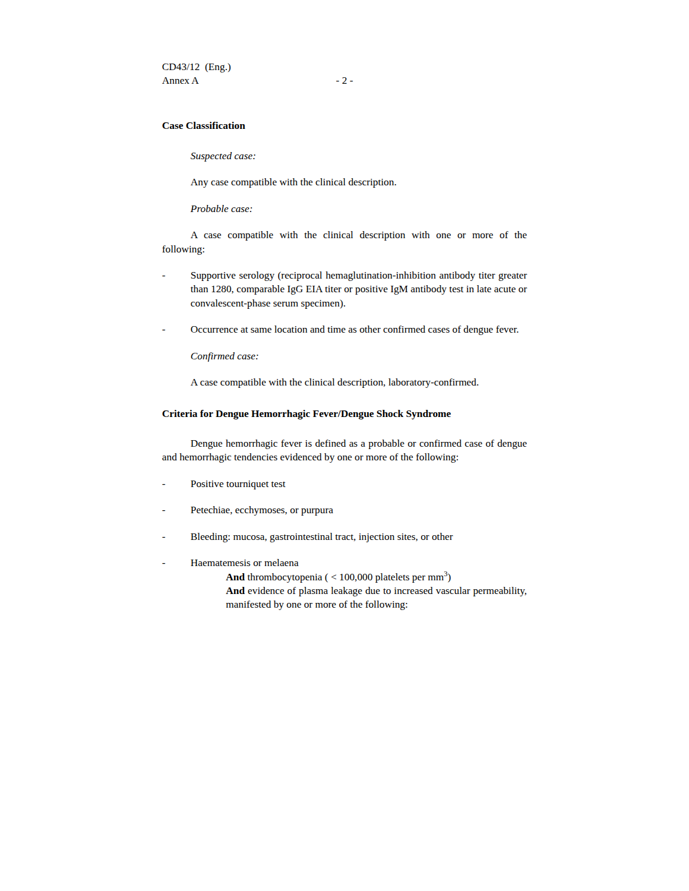CD43/12 (Eng.)
Annex A- 2 -
Case Classification
Suspected case:
Any case compatible with the clinical description.
Probable case:
A case compatible with the clinical description with one or more of the following:
-
Supportive serology (reciprocal hemaglutination-inhibition antibody titer greater than 1280, comparable IgG EIA titer or positive IgM antibody test in late acute or convalescent-phase serum specimen).
-
Occurrence at same location and time as other confirmed cases of dengue fever.
Confirmed case:
A case compatible with the clinical description, laboratory-confirmed.
Criteria for Dengue Hemorrhagic Fever/Dengue Shock Syndrome
Dengue hemorrhagic fever is defined as a probable or confirmed case of dengue and hemorrhagic tendencies evidenced by one or more of the following:
-
Positive tourniquet test
-
Petechiae, ecchymoses, or purpura
-
Bleeding: mucosa, gastrointestinal tract, injection sites, or other
-
Haematemesis or melaena
And thrombocytopenia ( < 100,000 platelets per mm3)
And evidence of plasma leakage due to increased vascular permeability, manifested by one or more of the following: